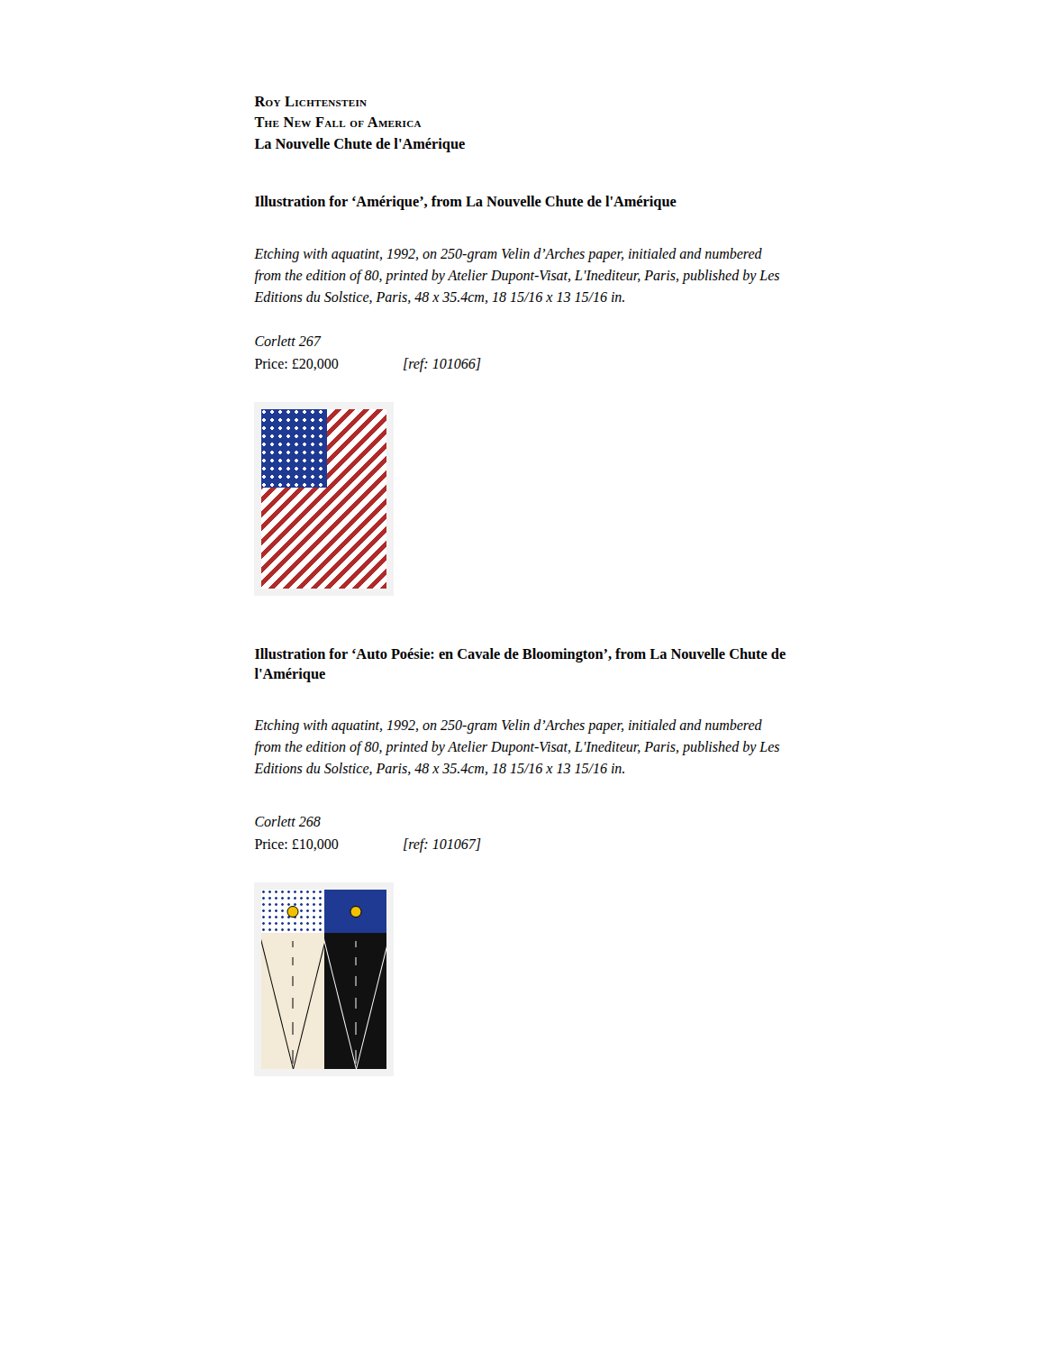Roy Lichtenstein
The New Fall of America
La Nouvelle Chute de l'Amérique
Illustration for ‘Amérique’, from La Nouvelle Chute de l'Amérique
Etching with aquatint, 1992, on 250-gram Velin d’Arches paper, initialed and numbered from the edition of 80, printed by Atelier Dupont-Visat, L'Inediteur, Paris, published by Les Editions du Solstice, Paris, 48 x 35.4cm, 18 15/16 x 13 15/16 in.
Corlett 267
Price: £20,000 [ref: 101066]
Illustration for ‘Auto Poésie: en Cavale de Bloomington’, from La Nouvelle Chute de l'Amérique
Etching with aquatint, 1992, on 250-gram Velin d’Arches paper, initialed and numbered from the edition of 80, printed by Atelier Dupont-Visat, L'Inediteur, Paris, published by Les Editions du Solstice, Paris, 48 x 35.4cm, 18 15/16 x 13 15/16 in.
Corlett 268
Price: £10,000 [ref: 101067]